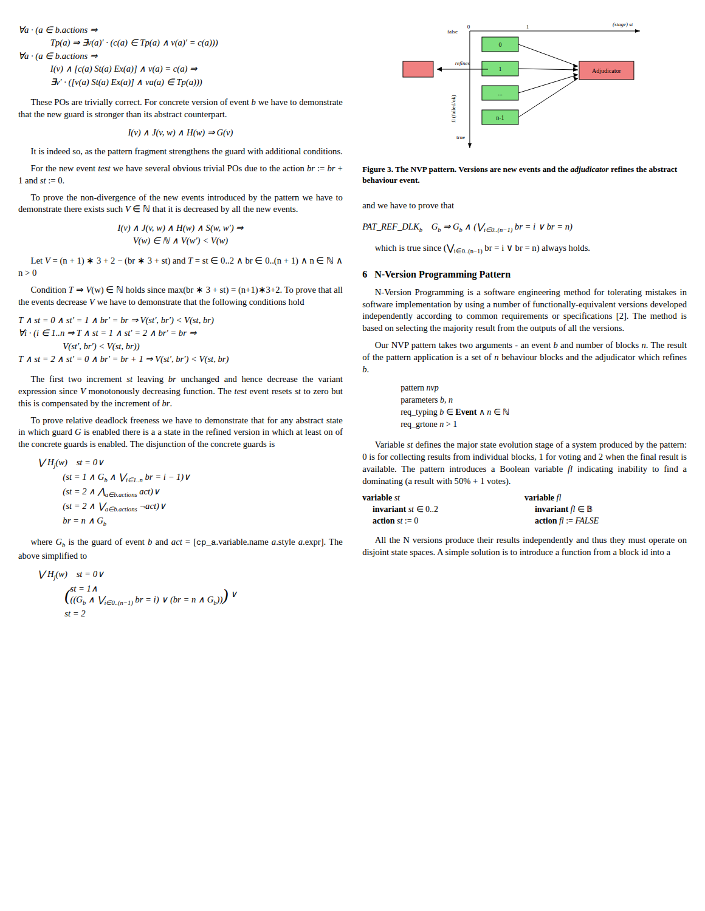∀a · (a ∈ b.actions ⇒
Tp(a) ⇒ ∃v(a)′ · (c(a) ∈ Tp(a) ∧ v(a)′ = c(a)))
∀a · (a ∈ b.actions ⇒
I(v) ∧ [c(a) St(a) Ex(a)] ∧ v(a) = c(a) ⇒
∃v′ · ([v(a) St(a) Ex(a)] ∧ va(a) ∈ Tp(a)))
These POs are trivially correct. For concrete version of event b we have to demonstrate that the new guard is stronger than its abstract counterpart.
I(v) ∧ J(v, w) ∧ H(w) ⇒ G(v)
It is indeed so, as the pattern fragment strengthens the guard with additional conditions.
For the new event test we have several obvious trivial POs due to the action br := br + 1 and st := 0.
To prove the non-divergence of the new events introduced by the pattern we have to demonstrate there exists such V ∈ ℕ that it is decreased by all the new events.
I(v) ∧ J(v, w) ∧ H(w) ∧ S(w, w′) ⇒
V(w) ∈ ℕ ∧ V(w′) < V(w)
Let V = (n + 1) ∗ 3 + 2 − (br ∗ 3 + st) and T = st ∈ 0..2 ∧ br ∈ 0..(n + 1) ∧ n ∈ ℕ ∧ n > 0
Condition T ⇒ V(w) ∈ ℕ holds since max(br ∗ 3 + st) = (n+1)∗3+2. To prove that all the events decrease V we have to demonstrate that the following conditions hold
T ∧ st = 0 ∧ st′ = 1 ∧ br′ = br ⇒ V(st′, br′) < V(st, br)
∀i · (i ∈ 1..n ⇒ T ∧ st = 1 ∧ st′ = 2 ∧ br′ = br ⇒
V(st′, br′) < V(st, br))
T ∧ st = 2 ∧ st′ = 0 ∧ br′ = br + 1 ⇒ V(st′, br′) < V(st, br)
The first two increment st leaving br unchanged and hence decrease the variant expression since V monotonously decreasing function. The test event resets st to zero but this is compensated by the increment of br.
To prove relative deadlock freeness we have to demonstrate that for any abstract state in which guard G is enabled there is a a state in the refined version in which at least on of the concrete guards is enabled. The disjunction of the concrete guards is
⋁ Hj(w) st = 0∨
(st = 1 ∧ Gb ∧ ⋁i∈1..n br = i − 1)∨
(st = 2 ∧ ⋀a∈b.actions act)∨
(st = 2 ∧ ⋁a∈b.actions ¬act)∨
br = n ∧ Gb
where Gb is the guard of event b and act = [cp_a.variable.name a.style a.expr]. The above simplified to
⋁ Hj(w) st = 0∨
(
st = 1∧
((Gb ∧ ⋁i∈0..(n−1) br = i) ∨ (br = n ∧ Gb))
) ∨
st = 2
(stage) st 0 1 false true fl (failed/ok) 0 1 ... n-1 Adjudicator refines
Figure 3. The NVP pattern. Versions are new events and the adjudicator refines the abstract behaviour event.
and we have to prove that
PAT_REF_DLKb Gb ⇒ Gb ∧ (⋁i∈0..(n−1) br = i ∨ br = n)
which is true since (⋁i∈0..(n−1) br = i ∨ br = n) always holds.
6 N-Version Programming Pattern
N-Version Programming is a software engineering method for tolerating mistakes in software implementation by using a number of functionally-equivalent versions developed independently according to common requirements or specifications [2]. The method is based on selecting the majority result from the outputs of all the versions.
Our NVP pattern takes two arguments - an event b and number of blocks n. The result of the pattern application is a set of n behaviour blocks and the adjudicator which refines b.
pattern nvp
parameters b, n
req_typing b ∈ Event ∧ n ∈ ℕ
req_grtone n > 1
Variable st defines the major state evolution stage of a system produced by the pattern: 0 is for collecting results from individual blocks, 1 for voting and 2 when the final result is available. The pattern introduces a Boolean variable fl indicating inability to find a dominating (a result with 50% + 1 votes).
| variable st | variable fl |
| invariant st ∈ 0..2 | invariant fl ∈ 𝔹 |
| action st := 0 | action fl := FALSE |
All the N versions produce their results independently and thus they must operate on disjoint state spaces. A simple solution is to introduce a function from a block id into a